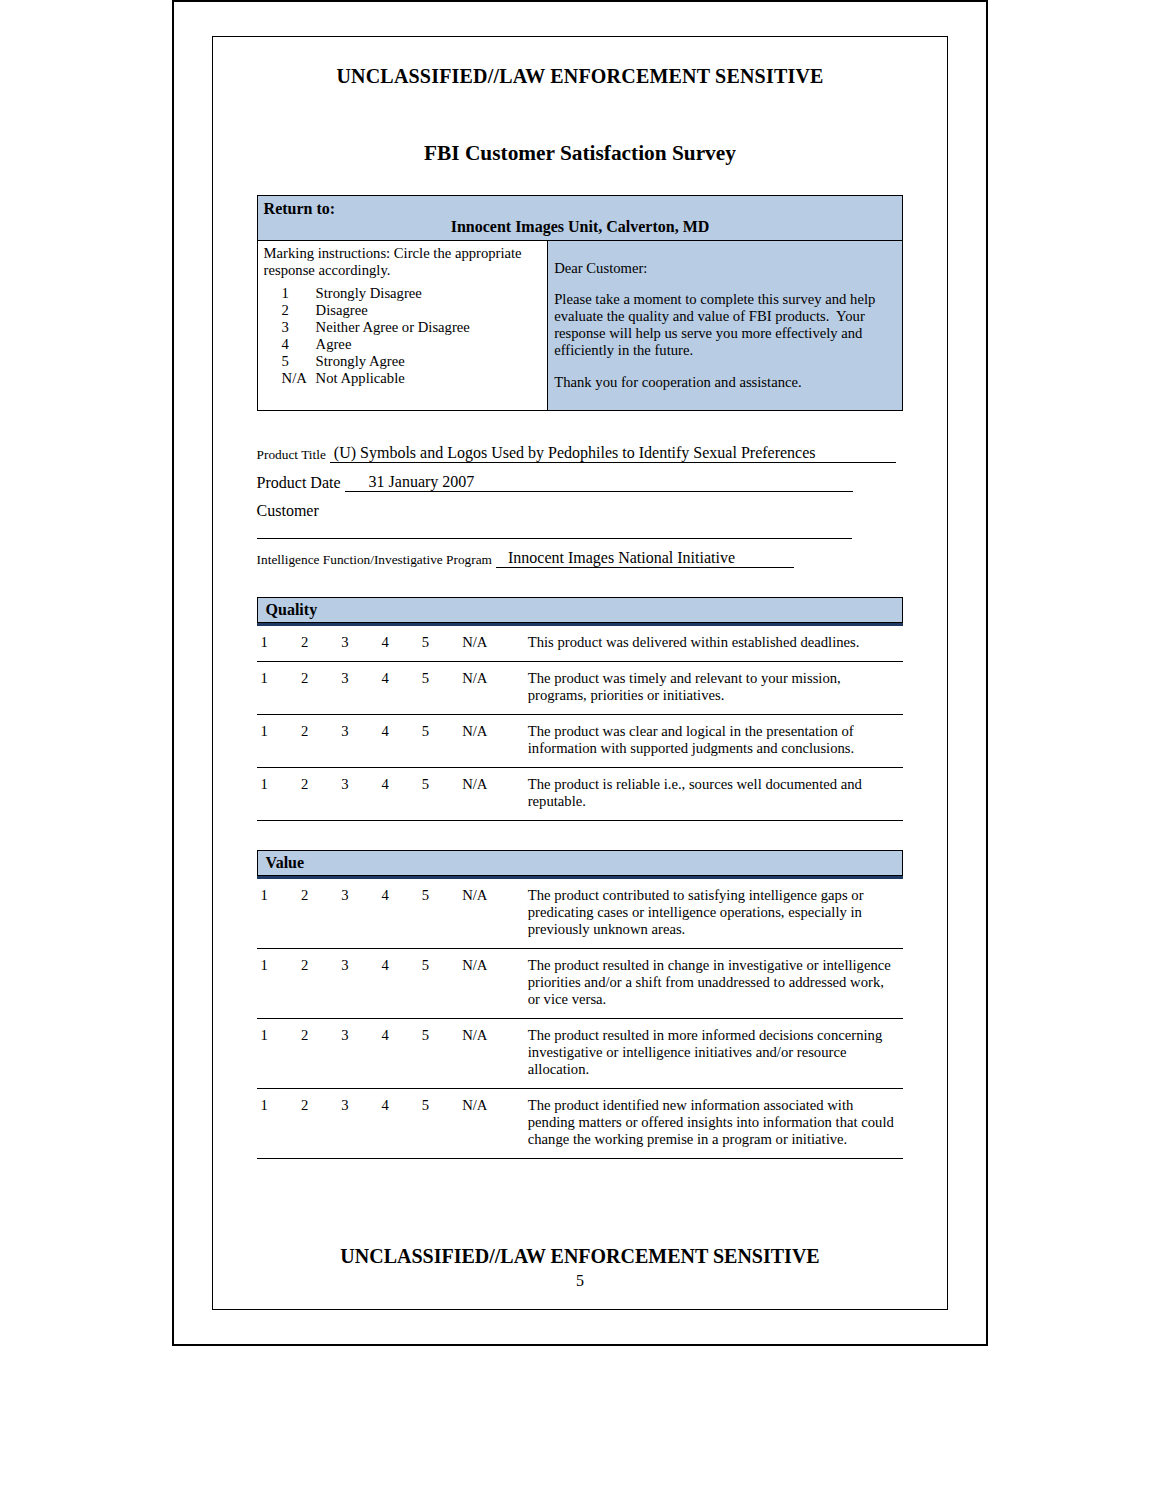UNCLASSIFIED//LAW ENFORCEMENT SENSITIVE
FBI Customer Satisfaction Survey
| Return to: Innocent Images Unit, Calverton, MD |
| Marking instructions: Circle the appropriate response accordingly. 1 Strongly Disagree 2 Disagree 3 Neither Agree or Disagree 4 Agree 5 Strongly Agree N/A Not Applicable | Dear Customer: Please take a moment to complete this survey and help evaluate the quality and value of FBI products. Your response will help us serve you more effectively and efficiently in the future. Thank you for cooperation and assistance. |
Product Title (U) Symbols and Logos Used by Pedophiles to Identify Sexual Preferences
Product Date 31 January 2007
Customer
Intelligence Function/Investigative Program Innocent Images National Initiative
Quality
| 1 2 3 4 5 N/A | This product was delivered within established deadlines. |
| 1 2 3 4 5 N/A | The product was timely and relevant to your mission, programs, priorities or initiatives. |
| 1 2 3 4 5 N/A | The product was clear and logical in the presentation of information with supported judgments and conclusions. |
| 1 2 3 4 5 N/A | The product is reliable i.e., sources well documented and reputable. |
Value
| 1 2 3 4 5 N/A | The product contributed to satisfying intelligence gaps or predicating cases or intelligence operations, especially in previously unknown areas. |
| 1 2 3 4 5 N/A | The product resulted in change in investigative or intelligence priorities and/or a shift from unaddressed to addressed work, or vice versa. |
| 1 2 3 4 5 N/A | The product resulted in more informed decisions concerning investigative or intelligence initiatives and/or resource allocation. |
| 1 2 3 4 5 N/A | The product identified new information associated with pending matters or offered insights into information that could change the working premise in a program or initiative. |
UNCLASSIFIED//LAW ENFORCEMENT SENSITIVE
5